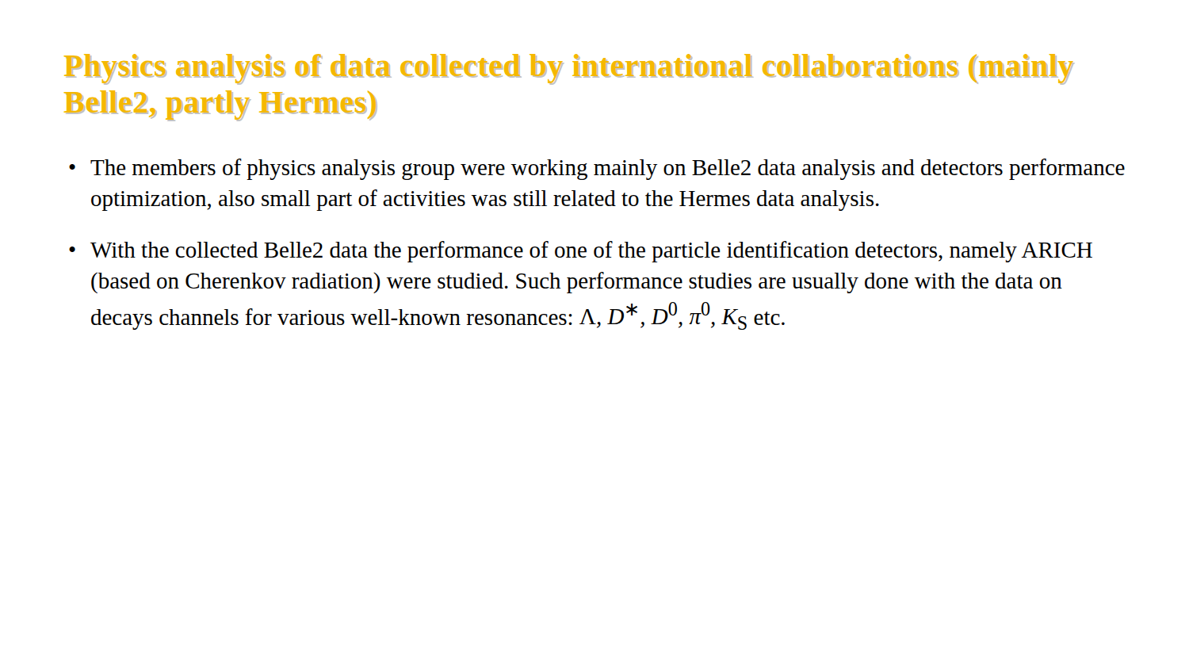Physics analysis of data collected by international collaborations (mainly Belle2, partly Hermes)
The members of physics analysis group were working mainly on Belle2 data analysis and detectors performance optimization, also small part of activities was still related to the Hermes data analysis.
With the collected Belle2 data the performance of one of the particle identification detectors, namely ARICH (based on Cherenkov radiation) were studied. Such performance studies are usually done with the data on decays channels for various well-known resonances: Λ, D∗, D0, π0, KS etc.